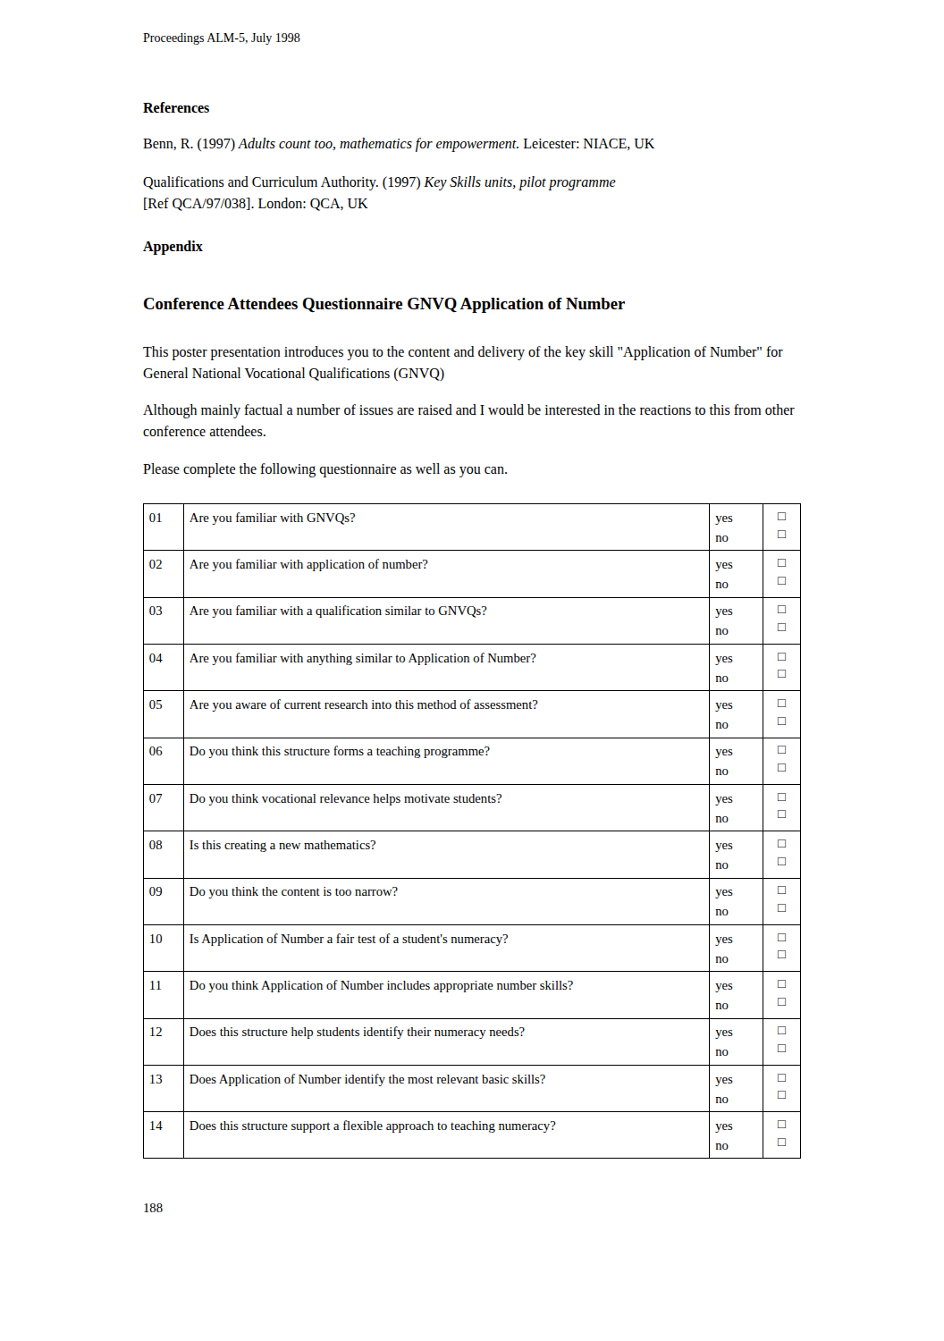Proceedings ALM-5, July 1998
References
Benn, R. (1997) Adults count too, mathematics for empowerment. Leicester: NIACE, UK
Qualifications and Curriculum Authority. (1997) Key Skills units, pilot programme
[Ref QCA/97/038]. London: QCA, UK
Appendix
Conference Attendees Questionnaire GNVQ Application of Number
This poster presentation introduces you to the content and delivery of the key skill "Application of Number" for General National Vocational Qualifications (GNVQ)
Although mainly factual a number of issues are raised and I would be interested in the reactions to this from other conference attendees.
Please complete the following questionnaire as well as you can.
| 01 | Are you familiar with GNVQs? | yes no | □ □ |
| 02 | Are you familiar with application of number? | yes no | □ □ |
| 03 | Are you familiar with a qualification similar to GNVQs? | yes no | □ □ |
| 04 | Are you familiar with anything similar to Application of Number? | yes no | □ □ |
| 05 | Are you aware of current research into this method of assessment? | yes no | □ □ |
| 06 | Do you think this structure forms a teaching programme? | yes no | □ □ |
| 07 | Do you think vocational relevance helps motivate students? | yes no | □ □ |
| 08 | Is this creating a new mathematics? | yes no | □ □ |
| 09 | Do you think the content is too narrow? | yes no | □ □ |
| 10 | Is Application of Number a fair test of a student's numeracy? | yes no | □ □ |
| 11 | Do you think Application of Number includes appropriate number skills? | yes no | □ □ |
| 12 | Does this structure help students identify their numeracy needs? | yes no | □ □ |
| 13 | Does Application of Number identify the most relevant basic skills? | yes no | □ □ |
| 14 | Does this structure support a flexible approach to teaching numeracy? | yes no | □ □ |
188